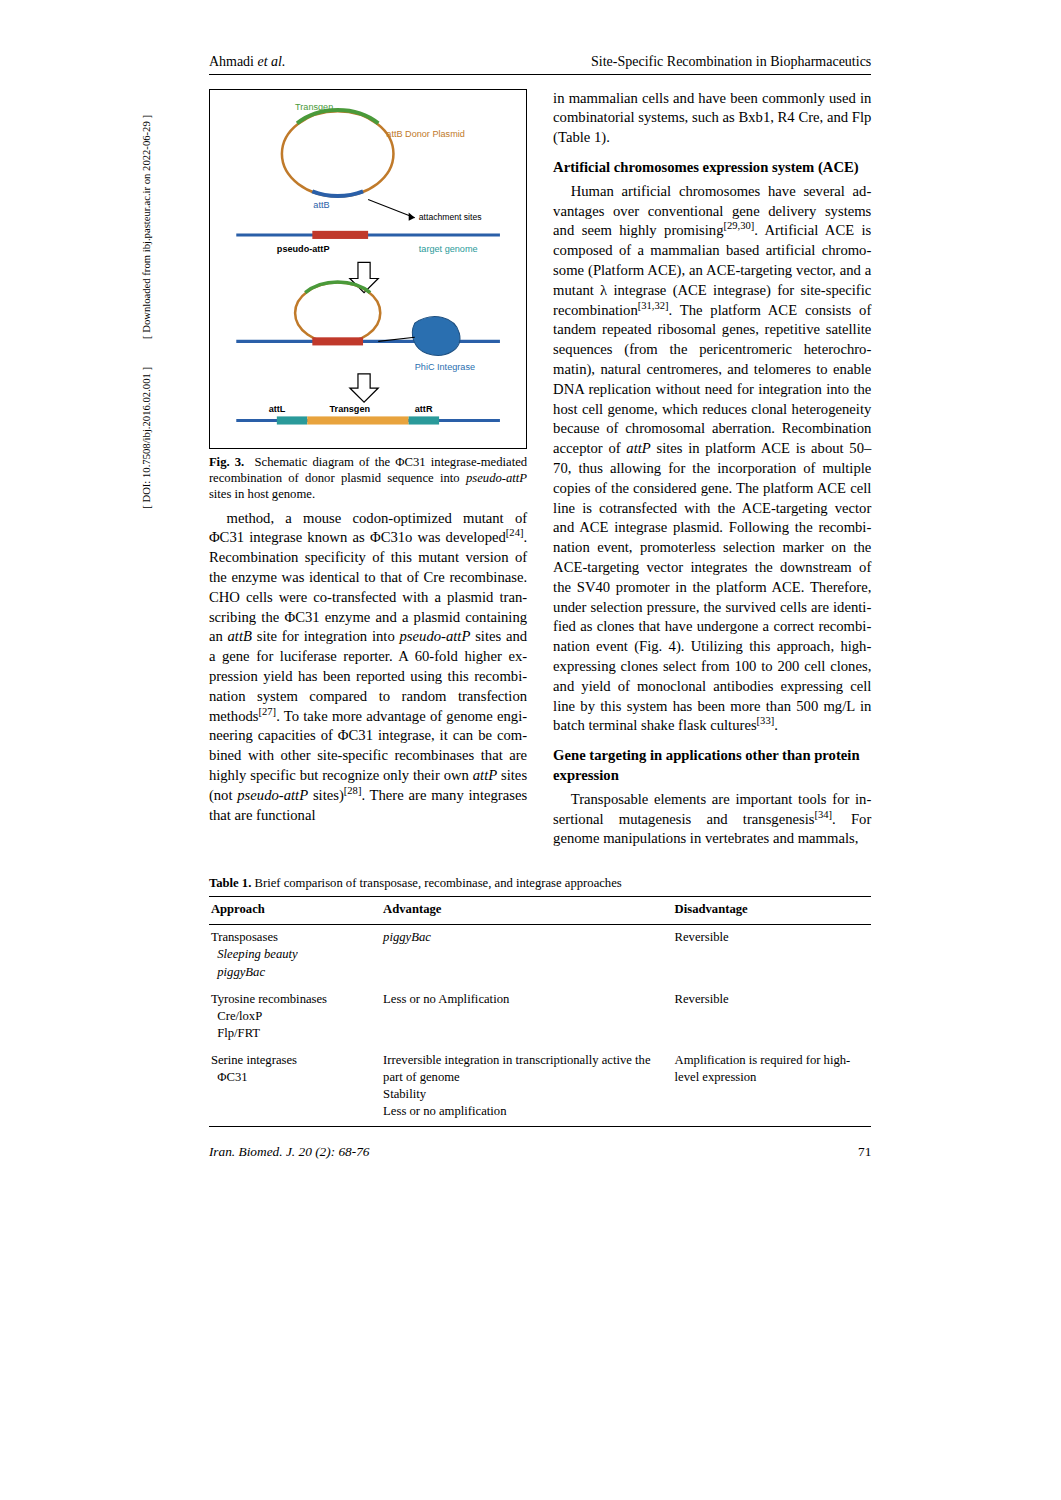[ Downloaded from ibj.pasteur.ac.ir on 2022-06-29 ]
[ DOI: 10.7508/ibj.2016.02.001 ]
Ahmadi et al.
Site-Specific Recombination in Biopharmaceutics
Transgen attB Donor Plasmid attB attachment sites pseudo-attP target genome PhiC Integrase attL Transgen attR
Fig. 3. Schematic diagram of the ΦC31 integrase-mediated recombination of donor plasmid sequence into pseudo-attP sites in host genome.
method, a mouse codon-optimized mutant of ΦC31 integrase known as ΦC31o was developed[24]. Recombination specificity of this mutant version of the enzyme was identical to that of Cre recombinase. CHO cells were co-transfected with a plasmid transcribing the ΦC31 enzyme and a plasmid containing an attB site for integration into pseudo-attP sites and a gene for luciferase reporter. A 60-fold higher expression yield has been reported using this recombination system compared to random transfection methods[27]. To take more advantage of genome engineering capacities of ΦC31 integrase, it can be combined with other site-specific recombinases that are highly specific but recognize only their own attP sites (not pseudo-attP sites)[28]. There are many integrases that are functional
in mammalian cells and have been commonly used in combinatorial systems, such as Bxb1, R4 Cre, and Flp (Table 1).
Artificial chromosomes expression system (ACE)
Human artificial chromosomes have several advantages over conventional gene delivery systems and seem highly promising[29,30]. Artificial ACE is composed of a mammalian based artificial chromosome (Platform ACE), an ACE-targeting vector, and a mutant λ integrase (ACE integrase) for site-specific recombination[31,32]. The platform ACE consists of tandem repeated ribosomal genes, repetitive satellite sequences (from the pericentromeric heterochromatin), natural centromeres, and telomeres to enable DNA replication without need for integration into the host cell genome, which reduces clonal heterogeneity because of chromosomal aberration. Recombination acceptor of attP sites in platform ACE is about 50–70, thus allowing for the incorporation of multiple copies of the considered gene. The platform ACE cell line is cotransfected with the ACE-targeting vector and ACE integrase plasmid. Following the recombination event, promoterless selection marker on the ACE-targeting vector integrates the downstream of the SV40 promoter in the platform ACE. Therefore, under selection pressure, the survived cells are identified as clones that have undergone a correct recombination event (Fig. 4). Utilizing this approach, high-expressing clones select from 100 to 200 cell clones, and yield of monoclonal antibodies expressing cell line by this system has been more than 500 mg/L in batch terminal shake flask cultures[33].
Gene targeting in applications other than protein expression
Transposable elements are important tools for insertional mutagenesis and transgenesis[34]. For genome manipulations in vertebrates and mammals,
Table 1. Brief comparison of transposase, recombinase, and integrase approaches
| Approach | Advantage | Disadvantage |
| --- | --- | --- |
| Transposases Sleeping beauty piggyBac | piggyBac | Reversible |
| Tyrosine recombinases Cre/loxP Flp/FRT | Less or no Amplification | Reversible |
| Serine integrases ΦC31 | Irreversible integration in transcriptionally active the part of genome Stability Less or no amplification | Amplification is required for high-level expression |
Iran. Biomed. J. 20 (2): 68-76
71